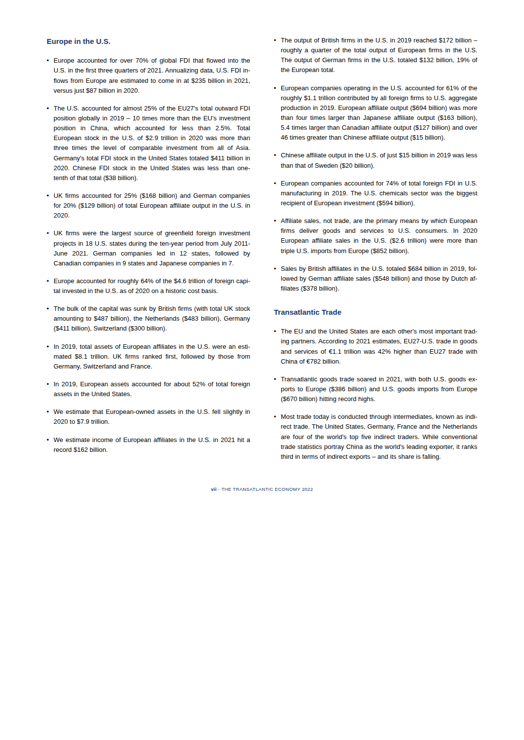Europe in the U.S.
Europe accounted for over 70% of global FDI that flowed into the U.S. in the first three quarters of 2021. Annualizing data, U.S. FDI inflows from Europe are estimated to come in at $235 billion in 2021, versus just $87 billion in 2020.
The U.S. accounted for almost 25% of the EU27's total outward FDI position globally in 2019 – 10 times more than the EU's investment position in China, which accounted for less than 2.5%. Total European stock in the U.S. of $2.9 trillion in 2020 was more than three times the level of comparable investment from all of Asia. Germany's total FDI stock in the United States totaled $411 billion in 2020. Chinese FDI stock in the United States was less than one-tenth of that total ($38 billion).
UK firms accounted for 25% ($168 billion) and German companies for 20% ($129 billion) of total European affiliate output in the U.S. in 2020.
UK firms were the largest source of greenfield foreign investment projects in 18 U.S. states during the ten-year period from July 2011-June 2021. German companies led in 12 states, followed by Canadian companies in 9 states and Japanese companies in 7.
Europe accounted for roughly 64% of the $4.6 trillion of foreign capital invested in the U.S. as of 2020 on a historic cost basis.
The bulk of the capital was sunk by British firms (with total UK stock amounting to $487 billion), the Netherlands ($483 billion), Germany ($411 billion), Switzerland ($300 billion).
In 2019, total assets of European affiliates in the U.S. were an estimated $8.1 trillion. UK firms ranked first, followed by those from Germany, Switzerland and France.
In 2019, European assets accounted for about 52% of total foreign assets in the United States.
We estimate that European-owned assets in the U.S. fell slightly in 2020 to $7.9 trillion.
We estimate income of European affiliates in the U.S. in 2021 hit a record $162 billion.
The output of British firms in the U.S. in 2019 reached $172 billion – roughly a quarter of the total output of European firms in the U.S. The output of German firms in the U.S. totaled $132 billion, 19% of the European total.
European companies operating in the U.S. accounted for 61% of the roughly $1.1 trillion contributed by all foreign firms to U.S. aggregate production in 2019. European affiliate output ($694 billion) was more than four times larger than Japanese affiliate output ($163 billion), 5.4 times larger than Canadian affiliate output ($127 billion) and over 46 times greater than Chinese affiliate output ($15 billion).
Chinese affiliate output in the U.S. of just $15 billion in 2019 was less than that of Sweden ($20 billion).
European companies accounted for 74% of total foreign FDI in U.S. manufacturing in 2019. The U.S. chemicals sector was the biggest recipient of European investment ($594 billion).
Affiliate sales, not trade, are the primary means by which European firms deliver goods and services to U.S. consumers. In 2020 European affiliate sales in the U.S. ($2.6 trillion) were more than triple U.S. imports from Europe ($852 billion).
Sales by British affiliates in the U.S. totaled $684 billion in 2019, followed by German affiliate sales ($548 billion) and those by Dutch affiliates ($378 billion).
Transatlantic Trade
The EU and the United States are each other's most important trading partners. According to 2021 estimates, EU27-U.S. trade in goods and services of €1.1 trillion was 42% higher than EU27 trade with China of €782 billion.
Transatlantic goods trade soared in 2021, with both U.S. goods exports to Europe ($386 billion) and U.S. goods imports from Europe ($670 billion) hitting record highs.
Most trade today is conducted through intermediates, known as indirect trade. The United States, Germany, France and the Netherlands are four of the world's top five indirect traders. While conventional trade statistics portray China as the world's leading exporter, it ranks third in terms of indirect exports – and its share is falling.
vii - THE TRANSATLANTIC ECONOMY 2022